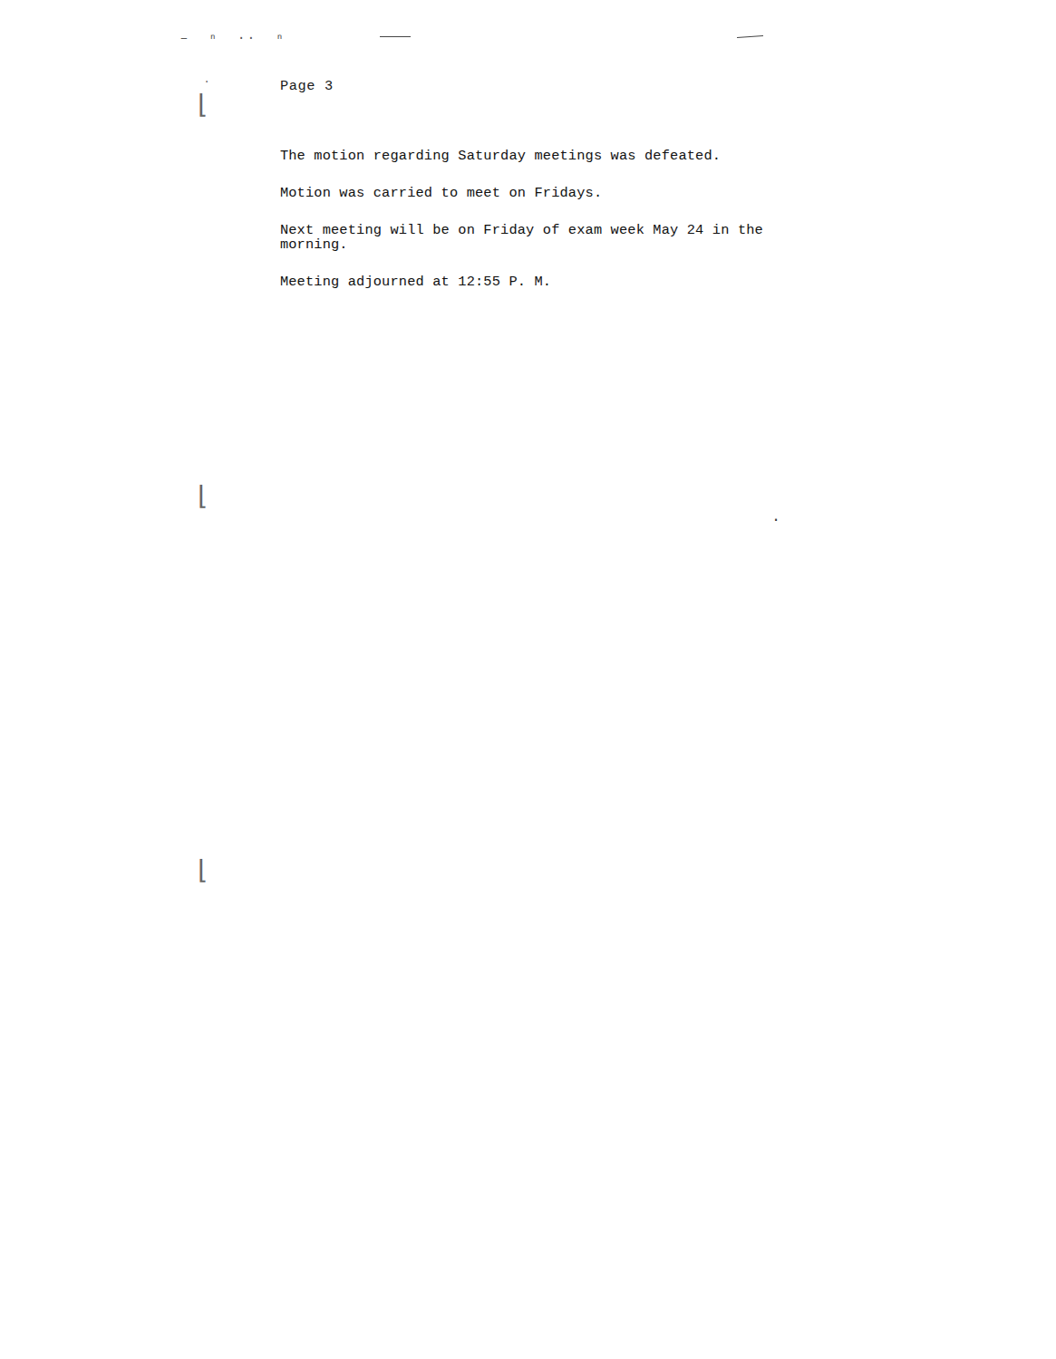– ⁿ ·· ⁿ
·
⌊
⌊
⌊
Page 3
The motion regarding Saturday meetings was defeated.
Motion was carried to meet on Fridays.
Next meeting will be on Friday of exam week May 24 in the morning.
Meeting adjourned at 12:55 P. M.
.